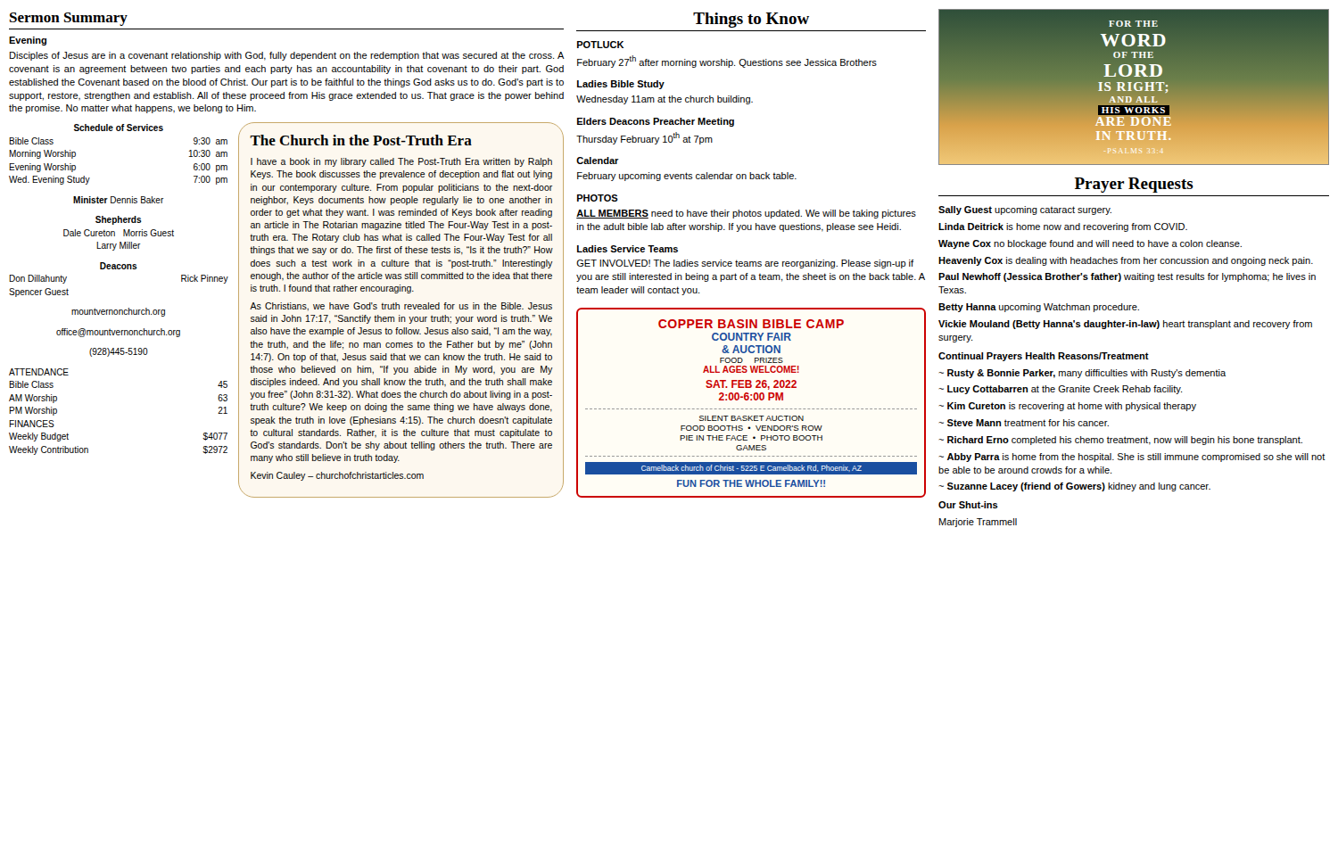Sermon Summary
Evening
Disciples of Jesus are in a covenant relationship with God, fully dependent on the redemption that was secured at the cross. A covenant is an agreement between two parties and each party has an accountability in that covenant to do their part. God established the Covenant based on the blood of Christ. Our part is to be faithful to the things God asks us to do. God's part is to support, restore, strengthen and establish. All of these proceed from His grace extended to us. That grace is the power behind the promise. No matter what happens, we belong to Him.
Schedule of Services
| Bible Class | 9:30 am |
| Morning Worship | 10:30 am |
| Evening Worship | 6:00 pm |
| Wed. Evening Study | 7:00 pm |
Minister Dennis Baker
Shepherds
Dale Cureton Morris Guest
Larry Miller
Deacons
| Don Dillahunty | Rick Pinney |
| Spencer Guest |
mountvernonchurch.org
office@mountvernonchurch.org
(928)445-5190
ATTENDANCE
| Bible Class | 45 |
| AM Worship | 63 |
| PM Worship | 21 |
FINANCES
| Weekly Budget | $4077 |
| Weekly Contribution | $2972 |
The Church in the Post-Truth Era
I have a book in my library called The Post-Truth Era written by Ralph Keys. The book discusses the prevalence of deception and flat out lying in our contemporary culture. From popular politicians to the next-door neighbor, Keys documents how people regularly lie to one another in order to get what they want. I was reminded of Keys book after reading an article in The Rotarian magazine titled The Four-Way Test in a post-truth era. The Rotary club has what is called The Four-Way Test for all things that we say or do. The first of these tests is, “Is it the truth?” How does such a test work in a culture that is “post-truth.” Interestingly enough, the author of the article was still committed to the idea that there is truth. I found that rather encouraging.
As Christians, we have God's truth revealed for us in the Bible. Jesus said in John 17:17, “Sanctify them in your truth; your word is truth.” We also have the example of Jesus to follow. Jesus also said, “I am the way, the truth, and the life; no man comes to the Father but by me” (John 14:7). On top of that, Jesus said that we can know the truth. He said to those who believed on him, “If you abide in My word, you are My disciples indeed. And you shall know the truth, and the truth shall make you free” (John 8:31-32). What does the church do about living in a post-truth culture? We keep on doing the same thing we have always done, speak the truth in love (Ephesians 4:15). The church doesn't capitulate to cultural standards. Rather, it is the culture that must capitulate to God's standards. Don't be shy about telling others the truth. There are many who still believe in truth today.
Kevin Cauley – churchofchristarticles.com
Things to Know
POTLUCK
February 27th after morning worship. Questions see Jessica Brothers
Ladies Bible Study
Wednesday 11am at the church building.
Elders Deacons Preacher Meeting
Thursday February 10th at 7pm
Calendar
February upcoming events calendar on back table.
PHOTOS
ALL MEMBERS need to have their photos updated. We will be taking pictures in the adult bible lab after worship. If you have questions, please see Heidi.
Ladies Service Teams
GET INVOLVED! The ladies service teams are reorganizing. Please sign-up if you are still interested in being a part of a team, the sheet is on the back table. A team leader will contact you.
COPPER BASIN BIBLE CAMP
COUNTRY FAIR
& AUCTION
FOOD PRIZES
ALL AGES WELCOME!
SAT. FEB 26, 2022
2:00-6:00 PM
SILENT BASKET AUCTION
FOOD BOOTHS • VENDOR'S ROW
PIE IN THE FACE • PHOTO BOOTH
GAMES
Camelback church of Christ - 5225 E Camelback Rd, Phoenix, AZ
FUN FOR THE WHOLE FAMILY!!
FOR THE WORD OF THE LORD IS RIGHT; AND ALL HIS WORKS ARE DONE IN TRUTH. -PSALMS 33:4
Prayer Requests
Sally Guest upcoming cataract surgery.
Linda Deitrick is home now and recovering from COVID.
Wayne Cox no blockage found and will need to have a colon cleanse.
Heavenly Cox is dealing with headaches from her concussion and ongoing neck pain.
Paul Newhoff (Jessica Brother's father) waiting test results for lymphoma; he lives in Texas.
Betty Hanna upcoming Watchman procedure.
Vickie Mouland (Betty Hanna's daughter-in-law) heart transplant and recovery from surgery.
Continual Prayers Health Reasons/Treatment
Rusty & Bonnie Parker, many difficulties with Rusty's dementia
Lucy Cottabarren at the Granite Creek Rehab facility.
Kim Cureton is recovering at home with physical therapy
Steve Mann treatment for his cancer.
Richard Erno completed his chemo treatment, now will begin his bone transplant.
Abby Parra is home from the hospital. She is still immune compromised so she will not be able to be around crowds for a while.
Suzanne Lacey (friend of Gowers) kidney and lung cancer.
Our Shut-ins
Marjorie Trammell